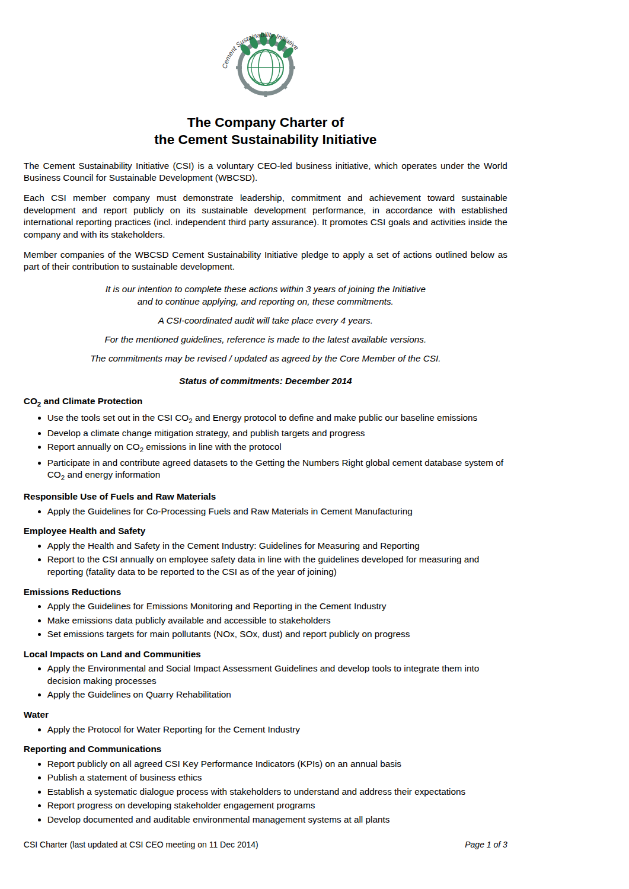Cement Sustainability Initiative
The Company Charter of
the Cement Sustainability Initiative
The Cement Sustainability Initiative (CSI) is a voluntary CEO-led business initiative, which operates under the World Business Council for Sustainable Development (WBCSD).
Each CSI member company must demonstrate leadership, commitment and achievement toward sustainable development and report publicly on its sustainable development performance, in accordance with established international reporting practices (incl. independent third party assurance). It promotes CSI goals and activities inside the company and with its stakeholders.
Member companies of the WBCSD Cement Sustainability Initiative pledge to apply a set of actions outlined below as part of their contribution to sustainable development.
It is our intention to complete these actions within 3 years of joining the Initiative
and to continue applying, and reporting on, these commitments.
A CSI-coordinated audit will take place every 4 years.
For the mentioned guidelines, reference is made to the latest available versions.
The commitments may be revised / updated as agreed by the Core Member of the CSI.
Status of commitments: December 2014
CO2 and Climate Protection
Use the tools set out in the CSI CO2 and Energy protocol to define and make public our baseline emissions
Develop a climate change mitigation strategy, and publish targets and progress
Report annually on CO2 emissions in line with the protocol
Participate in and contribute agreed datasets to the Getting the Numbers Right global cement database system of CO2 and energy information
Responsible Use of Fuels and Raw Materials
Apply the Guidelines for Co-Processing Fuels and Raw Materials in Cement Manufacturing
Employee Health and Safety
Apply the Health and Safety in the Cement Industry: Guidelines for Measuring and Reporting
Report to the CSI annually on employee safety data in line with the guidelines developed for measuring and reporting (fatality data to be reported to the CSI as of the year of joining)
Emissions Reductions
Apply the Guidelines for Emissions Monitoring and Reporting in the Cement Industry
Make emissions data publicly available and accessible to stakeholders
Set emissions targets for main pollutants (NOx, SOx, dust) and report publicly on progress
Local Impacts on Land and Communities
Apply the Environmental and Social Impact Assessment Guidelines and develop tools to integrate them into decision making processes
Apply the Guidelines on Quarry Rehabilitation
Water
Apply the Protocol for Water Reporting for the Cement Industry
Reporting and Communications
Report publicly on all agreed CSI Key Performance Indicators (KPIs) on an annual basis
Publish a statement of business ethics
Establish a systematic dialogue process with stakeholders to understand and address their expectations
Report progress on developing stakeholder engagement programs
Develop documented and auditable environmental management systems at all plants
CSI Charter (last updated at CSI CEO meeting on 11 Dec 2014)
Page 1 of 3